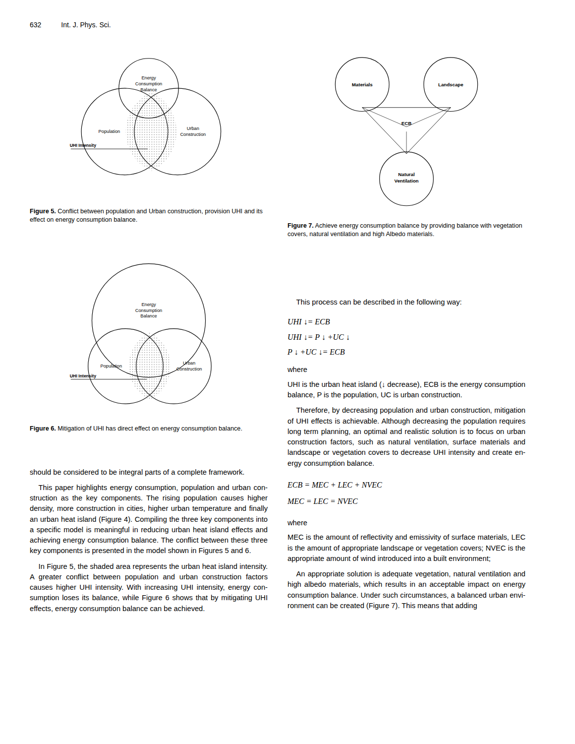632 Int. J. Phys. Sci.
Energy Consumption Balance Population Urban Construction UHI Intensity
Figure 5. Conflict between population and Urban construction, provision UHI and its effect on energy consumption balance.
Energy Consumption Balance Population Urban Construction UHI Intensity
Figure 6. Mitigation of UHI has direct effect on energy consumption balance.
should be considered to be integral parts of a complete framework.
This paper highlights energy consumption, population and urban construction as the key components. The rising population causes higher density, more construction in cities, higher urban temperature and finally an urban heat island (Figure 4). Compiling the three key components into a specific model is meaningful in reducing urban heat island effects and achieving energy consumption balance. The conflict between these three key components is presented in the model shown in Figures 5 and 6.
In Figure 5, the shaded area represents the urban heat island intensity. A greater conflict between population and urban construction factors causes higher UHI intensity. With increasing UHI intensity, energy consumption loses its balance, while Figure 6 shows that by mitigating UHI effects, energy consumption balance can be achieved.
Materials Landscape Natural Ventilation ECB
Figure 7. Achieve energy consumption balance by providing balance with vegetation covers, natural ventilation and high Albedo materials.
This process can be described in the following way:
UHI ↓= ECB
UHI ↓= P ↓ +UC ↓
P ↓ +UC ↓= ECB
where
UHI is the urban heat island (↓ decrease), ECB is the energy consumption balance, P is the population, UC is urban construction.
Therefore, by decreasing population and urban construction, mitigation of UHI effects is achievable. Although decreasing the population requires long term planning, an optimal and realistic solution is to focus on urban construction factors, such as natural ventilation, surface materials and landscape or vegetation covers to decrease UHI intensity and create energy consumption balance.
ECB = MEC + LEC + NVEC
MEC = LEC = NVEC
where
MEC is the amount of reflectivity and emissivity of surface materials, LEC is the amount of appropriate landscape or vegetation covers; NVEC is the appropriate amount of wind introduced into a built environment;
An appropriate solution is adequate vegetation, natural ventilation and high albedo materials, which results in an acceptable impact on energy consumption balance. Under such circumstances, a balanced urban environment can be created (Figure 7). This means that adding